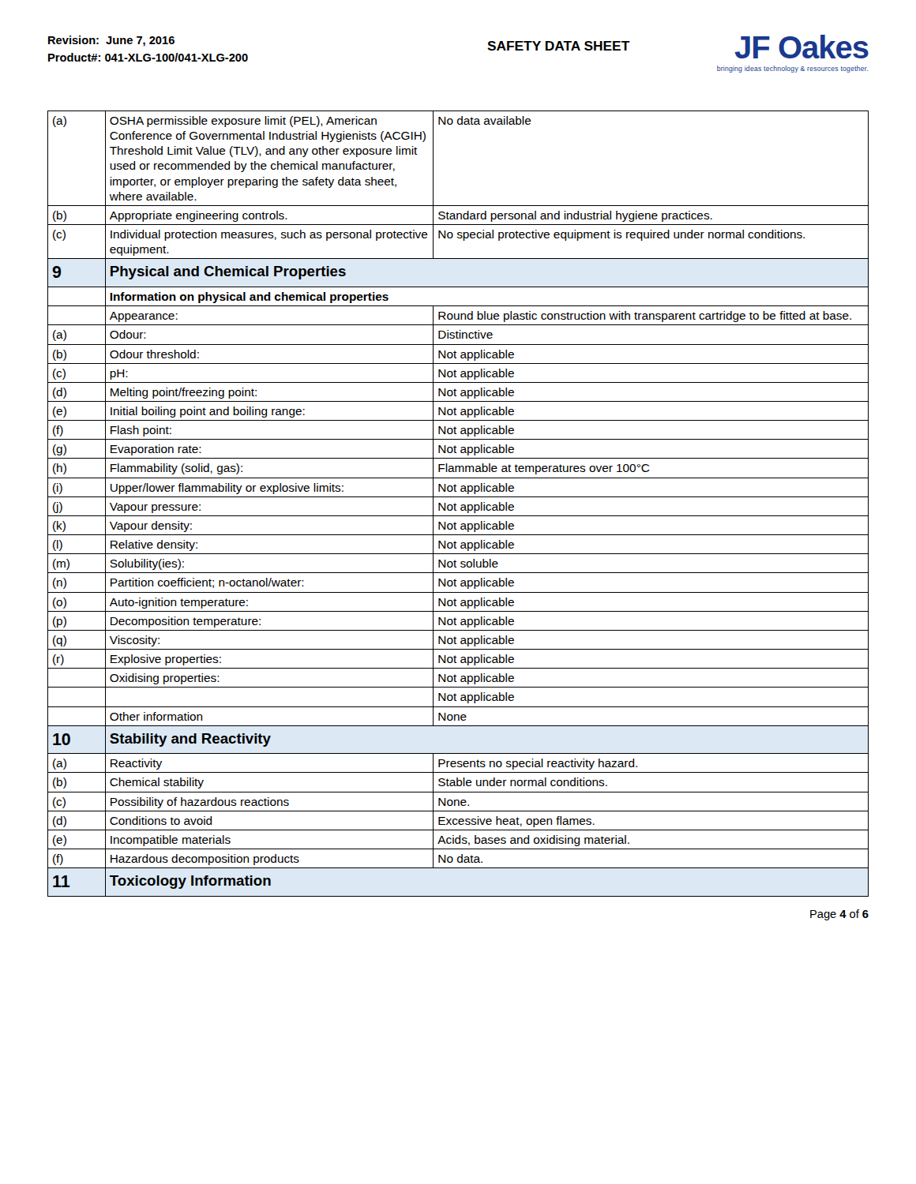Revision: June 7, 2016
Product#: 041-XLG-100/041-XLG-200
JF Oakes
bringing ideas technology & resources together.
SAFETY DATA SHEET
| (a) | OSHA permissible exposure limit (PEL), American Conference of Governmental Industrial Hygienists (ACGIH) Threshold Limit Value (TLV), and any other exposure limit used or recommended by the chemical manufacturer, importer, or employer preparing the safety data sheet, where available. | No data available |
| (b) | Appropriate engineering controls. | Standard personal and industrial hygiene practices. |
| (c) | Individual protection measures, such as personal protective equipment. | No special protective equipment is required under normal conditions. |
| 9 | Physical and Chemical Properties |
| | Information on physical and chemical properties |
| | Appearance: | Round blue plastic construction with transparent cartridge to be fitted at base. |
| (a) | Odour: | Distinctive |
| (b) | Odour threshold: | Not applicable |
| (c) | pH: | Not applicable |
| (d) | Melting point/freezing point: | Not applicable |
| (e) | Initial boiling point and boiling range: | Not applicable |
| (f) | Flash point: | Not applicable |
| (g) | Evaporation rate: | Not applicable |
| (h) | Flammability (solid, gas): | Flammable at temperatures over 100°C |
| (i) | Upper/lower flammability or explosive limits: | Not applicable |
| (j) | Vapour pressure: | Not applicable |
| (k) | Vapour density: | Not applicable |
| (l) | Relative density: | Not applicable |
| (m) | Solubility(ies): | Not soluble |
| (n) | Partition coefficient; n-octanol/water: | Not applicable |
| (o) | Auto-ignition temperature: | Not applicable |
| (p) | Decomposition temperature: | Not applicable |
| (q) | Viscosity: | Not applicable |
| (r) | Explosive properties: | Not applicable |
| | Oxidising properties: | Not applicable |
| | | Not applicable |
| | Other information | None |
| 10 | Stability and Reactivity |
| (a) | Reactivity | Presents no special reactivity hazard. |
| (b) | Chemical stability | Stable under normal conditions. |
| (c) | Possibility of hazardous reactions | None. |
| (d) | Conditions to avoid | Excessive heat, open flames. |
| (e) | Incompatible materials | Acids, bases and oxidising material. |
| (f) | Hazardous decomposition products | No data. |
| 11 | Toxicology Information |
Page 4 of 6